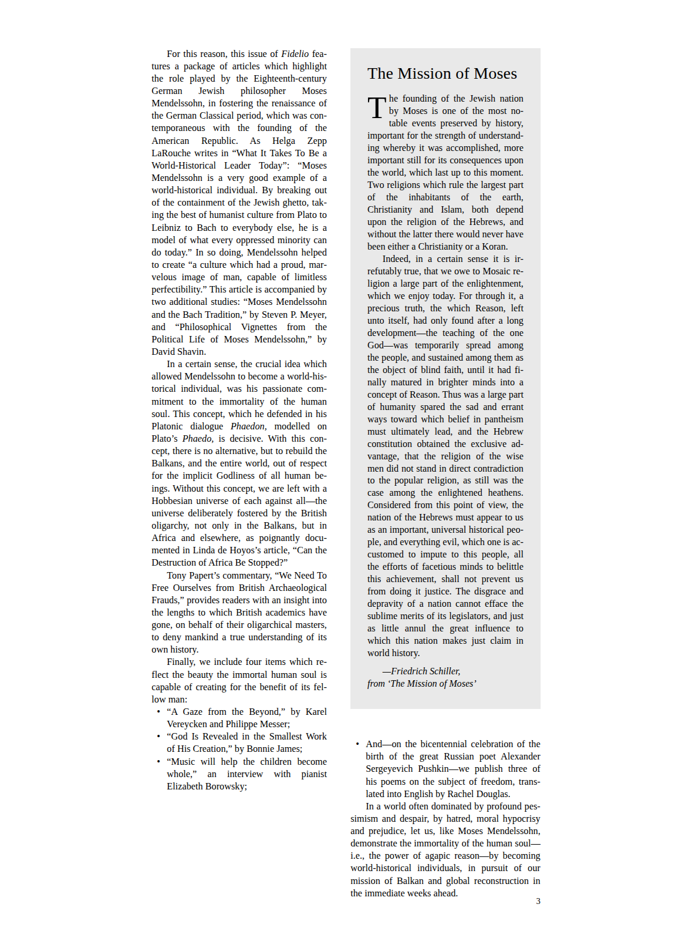For this reason, this issue of Fidelio features a package of articles which highlight the role played by the Eighteenth-century German Jewish philosopher Moses Mendelssohn, in fostering the renaissance of the German Classical period, which was contemporaneous with the founding of the American Republic. As Helga Zepp LaRouche writes in “What It Takes To Be a World-Historical Leader Today”: “Moses Mendelssohn is a very good example of a world-historical individual. By breaking out of the containment of the Jewish ghetto, taking the best of humanist culture from Plato to Leibniz to Bach to everybody else, he is a model of what every oppressed minority can do today.” In so doing, Mendelssohn helped to create “a culture which had a proud, marvelous image of man, capable of limitless perfectibility.” This article is accompanied by two additional studies: “Moses Mendelssohn and the Bach Tradition,” by Steven P. Meyer, and “Philosophical Vignettes from the Political Life of Moses Mendelssohn,” by David Shavin.
In a certain sense, the crucial idea which allowed Mendelssohn to become a world-historical individual, was his passionate commitment to the immortality of the human soul. This concept, which he defended in his Platonic dialogue Phaedon, modelled on Plato’s Phaedo, is decisive. With this concept, there is no alternative, but to rebuild the Balkans, and the entire world, out of respect for the implicit Godliness of all human beings. Without this concept, we are left with a Hobbesian universe of each against all—the universe deliberately fostered by the British oligarchy, not only in the Balkans, but in Africa and elsewhere, as poignantly documented in Linda de Hoyos’s article, “Can the Destruction of Africa Be Stopped?”
Tony Papert’s commentary, “We Need To Free Ourselves from British Archaeological Frauds,” provides readers with an insight into the lengths to which British academics have gone, on behalf of their oligarchical masters, to deny mankind a true understanding of its own history.
Finally, we include four items which reflect the beauty the immortal human soul is capable of creating for the benefit of its fellow man:
“A Gaze from the Beyond,” by Karel Vereycken and Philippe Messer;
“God Is Revealed in the Smallest Work of His Creation,” by Bonnie James;
“Music will help the children become whole,” an interview with pianist Elizabeth Borowsky;
The Mission of Moses
The founding of the Jewish nation by Moses is one of the most notable events preserved by history, important for the strength of understanding whereby it was accomplished, more important still for its consequences upon the world, which last up to this moment. Two religions which rule the largest part of the inhabitants of the earth, Christianity and Islam, both depend upon the religion of the Hebrews, and without the latter there would never have been either a Christianity or a Koran.
Indeed, in a certain sense it is irrefutably true, that we owe to Mosaic religion a large part of the enlightenment, which we enjoy today. For through it, a precious truth, the which Reason, left unto itself, had only found after a long development—the teaching of the one God—was temporarily spread among the people, and sustained among them as the object of blind faith, until it had finally matured in brighter minds into a concept of Reason. Thus was a large part of humanity spared the sad and errant ways toward which belief in pantheism must ultimately lead, and the Hebrew constitution obtained the exclusive advantage, that the religion of the wise men did not stand in direct contradiction to the popular religion, as still was the case among the enlightened heathens. Considered from this point of view, the nation of the Hebrews must appear to us as an important, universal historical people, and everything evil, which one is accustomed to impute to this people, all the efforts of facetious minds to belittle this achievement, shall not prevent us from doing it justice. The disgrace and depravity of a nation cannot efface the sublime merits of its legislators, and just as little annul the great influence to which this nation makes just claim in world history.
—Friedrich Schiller,
from ‘The Mission of Moses’
And—on the bicentennial celebration of the birth of the great Russian poet Alexander Sergeyevich Pushkin—we publish three of his poems on the subject of freedom, translated into English by Rachel Douglas.
In a world often dominated by profound pessimism and despair, by hatred, moral hypocrisy and prejudice, let us, like Moses Mendelssohn, demonstrate the immortality of the human soul—i.e., the power of agapic reason—by becoming world-historical individuals, in pursuit of our mission of Balkan and global reconstruction in the immediate weeks ahead.
3